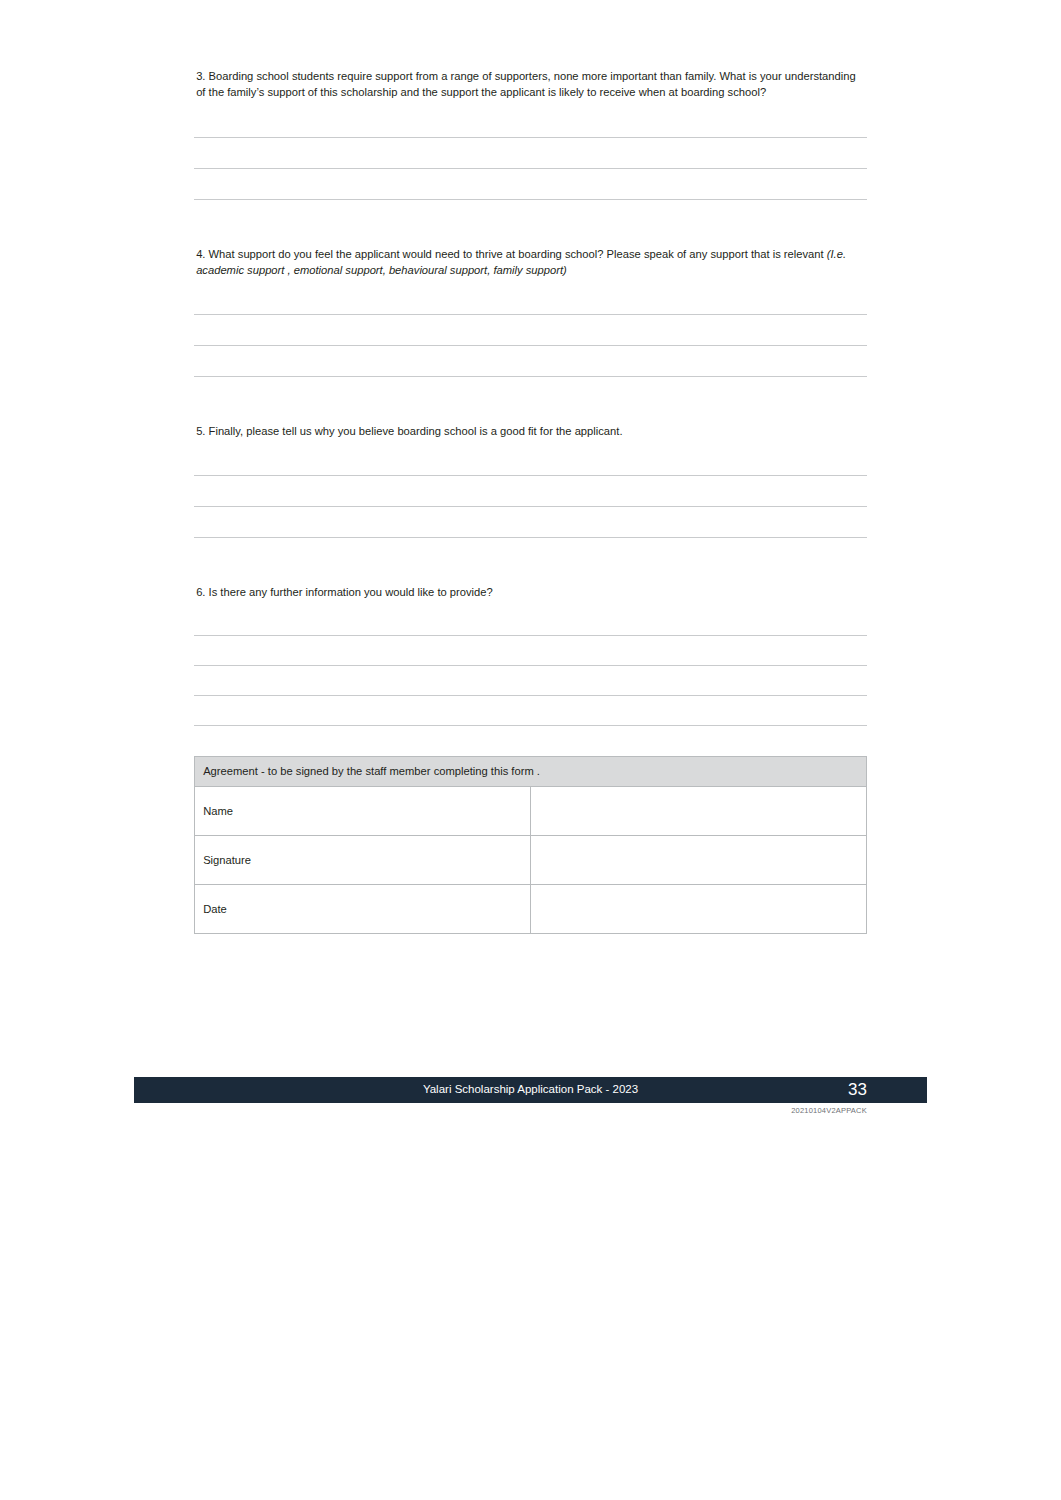3. Boarding school students require support from a range of supporters, none more important than family. What is your understanding of the family’s support of this scholarship and the support the applicant is likely to receive when at boarding school?
4. What support do you feel the applicant would need to thrive at boarding school? Please speak of any support that is relevant (I.e. academic support , emotional support, behavioural support, family support)
5. Finally, please tell us why you believe boarding school is a good fit for the applicant.
6. Is there any further information you would like to provide?
| Agreement - to be signed by the staff member completing this form . |
| Name | |
| Signature | |
| Date | |
Yalari Scholarship Application Pack - 2023 33
20210104V2APPACK